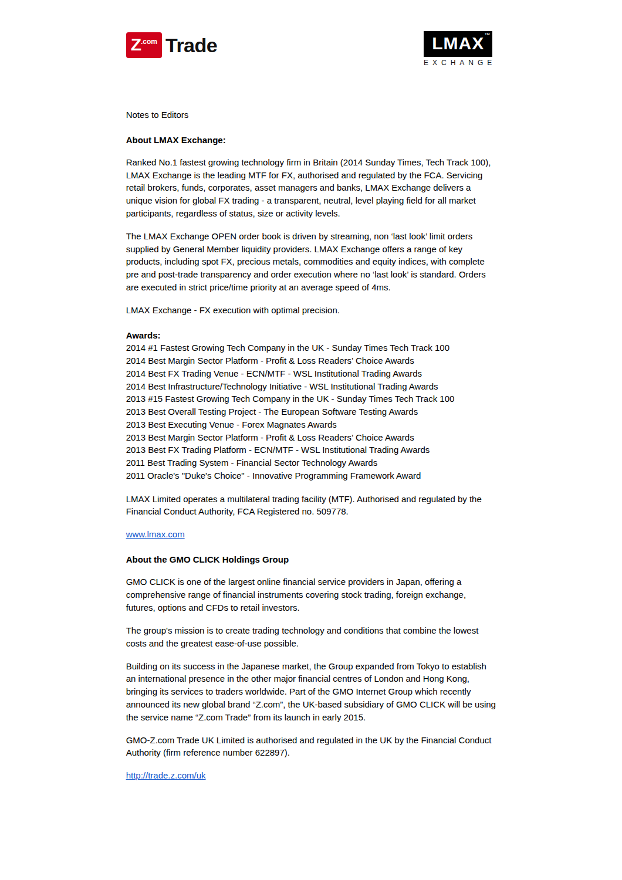Z.com Trade
LMAX™
EXCHANGE
Notes to Editors
About LMAX Exchange:
Ranked No.1 fastest growing technology firm in Britain (2014 Sunday Times, Tech Track 100), LMAX Exchange is the leading MTF for FX, authorised and regulated by the FCA. Servicing retail brokers, funds, corporates, asset managers and banks, LMAX Exchange delivers a unique vision for global FX trading - a transparent, neutral, level playing field for all market participants, regardless of status, size or activity levels.
The LMAX Exchange OPEN order book is driven by streaming, non ‘last look’ limit orders supplied by General Member liquidity providers. LMAX Exchange offers a range of key products, including spot FX, precious metals, commodities and equity indices, with complete pre and post-trade transparency and order execution where no ‘last look’ is standard. Orders are executed in strict price/time priority at an average speed of 4ms.
LMAX Exchange - FX execution with optimal precision.
Awards:
2014 #1 Fastest Growing Tech Company in the UK - Sunday Times Tech Track 100
2014 Best Margin Sector Platform - Profit & Loss Readers’ Choice Awards
2014 Best FX Trading Venue - ECN/MTF - WSL Institutional Trading Awards
2014 Best Infrastructure/Technology Initiative - WSL Institutional Trading Awards
2013 #15 Fastest Growing Tech Company in the UK - Sunday Times Tech Track 100
2013 Best Overall Testing Project - The European Software Testing Awards
2013 Best Executing Venue - Forex Magnates Awards
2013 Best Margin Sector Platform - Profit & Loss Readers’ Choice Awards
2013 Best FX Trading Platform - ECN/MTF - WSL Institutional Trading Awards
2011 Best Trading System - Financial Sector Technology Awards
2011 Oracle's "Duke's Choice" - Innovative Programming Framework Award
LMAX Limited operates a multilateral trading facility (MTF). Authorised and regulated by the Financial Conduct Authority, FCA Registered no. 509778.
www.lmax.com
About the GMO CLICK Holdings Group
GMO CLICK is one of the largest online financial service providers in Japan, offering a comprehensive range of financial instruments covering stock trading, foreign exchange, futures, options and CFDs to retail investors.
The group's mission is to create trading technology and conditions that combine the lowest costs and the greatest ease-of-use possible.
Building on its success in the Japanese market, the Group expanded from Tokyo to establish an international presence in the other major financial centres of London and Hong Kong, bringing its services to traders worldwide. Part of the GMO Internet Group which recently announced its new global brand “Z.com”, the UK-based subsidiary of GMO CLICK will be using the service name “Z.com Trade” from its launch in early 2015.
GMO-Z.com Trade UK Limited is authorised and regulated in the UK by the Financial Conduct Authority (firm reference number 622897).
http://trade.z.com/uk